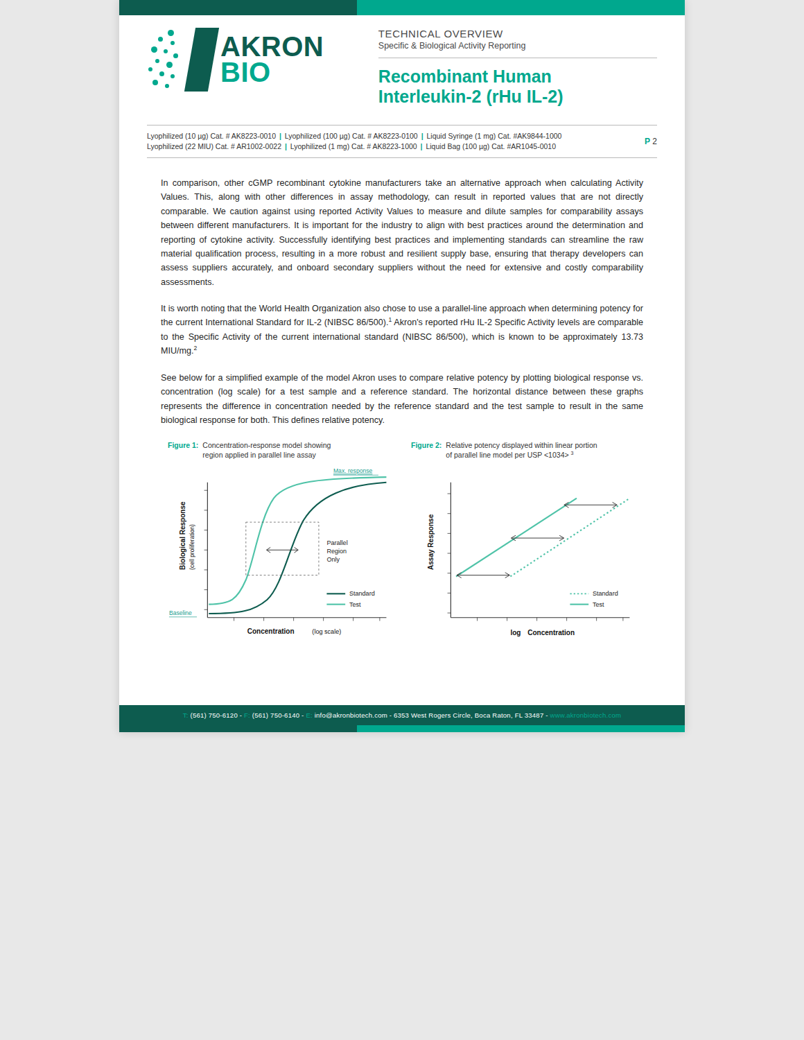AKRON BIO
TECHNICAL OVERVIEW
Specific & Biological Activity Reporting
Recombinant Human
Interleukin-2 (rHu IL-2)
Lyophilized (10 µg) Cat. # AK8223-0010 | Lyophilized (100 µg) Cat. # AK8223-0100 | Liquid Syringe (1 mg) Cat. #AK9844-1000
Lyophilized (22 MIU) Cat. # AR1002-0022 | Lyophilized (1 mg) Cat. # AK8223-1000 | Liquid Bag (100 µg) Cat. #AR1045-0010
P 2
In comparison, other cGMP recombinant cytokine manufacturers take an alternative approach when calculating Activity Values. This, along with other differences in assay methodology, can result in reported values that are not directly comparable. We caution against using reported Activity Values to measure and dilute samples for comparability assays between different manufacturers. It is important for the industry to align with best practices around the determination and reporting of cytokine activity. Successfully identifying best practices and implementing standards can streamline the raw material qualification process, resulting in a more robust and resilient supply base, ensuring that therapy developers can assess suppliers accurately, and onboard secondary suppliers without the need for extensive and costly comparability assessments.
It is worth noting that the World Health Organization also chose to use a parallel-line approach when determining potency for the current International Standard for IL-2 (NIBSC 86/500).1 Akron's reported rHu IL-2 Specific Activity levels are comparable to the Specific Activity of the current international standard (NIBSC 86/500), which is known to be approximately 13.73 MIU/mg.2
See below for a simplified example of the model Akron uses to compare relative potency by plotting biological response vs. concentration (log scale) for a test sample and a reference standard. The horizontal distance between these graphs represents the difference in concentration needed by the reference standard and the test sample to result in the same biological response for both. This defines relative potency.
Figure 1: Concentration-response model showing
region applied in parallel line assay
Max. response Parallel Region Only Standard Test Baseline Biological Response (cell proliferation) Concentration (log scale)
Figure 2: Relative potency displayed within linear portion
of parallel line model per USP <1034> 3
Standard Test Assay Response log Concentration
T: (561) 750-6120 - F: (561) 750-6140 - E: info@akronbiotech.com - 6353 West Rogers Circle, Boca Raton, FL 33487 - www.akronbiotech.com